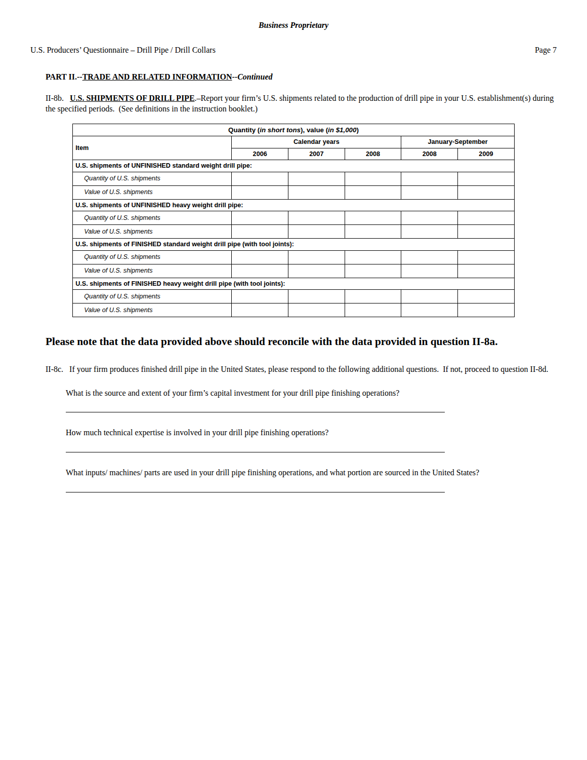Business Proprietary
U.S. Producers’ Questionnaire – Drill Pipe / Drill Collars
Page 7
PART II.--TRADE AND RELATED INFORMATION--Continued
II-8b. U.S. SHIPMENTS OF DRILL PIPE.–Report your firm’s U.S. shipments related to the production of drill pipe in your U.S. establishment(s) during the specified periods. (See definitions in the instruction booklet.)
| Quantity ( in short tons ), value ( in $1,000 ) |
| --- |
| Item | Calendar years | January-September |
| 2006 | 2007 | 2008 | 2008 | 2009 |
| U.S. shipments of UNFINISHED standard weight drill pipe: |
| Quantity of U.S. shipments | | | | | |
| Value of U.S. shipments | | | | | |
| U.S. shipments of UNFINISHED heavy weight drill pipe: |
| Quantity of U.S. shipments | | | | | |
| Value of U.S. shipments | | | | | |
| U.S. shipments of FINISHED standard weight drill pipe (with tool joints): |
| Quantity of U.S. shipments | | | | | |
| Value of U.S. shipments | | | | | |
| U.S. shipments of FINISHED heavy weight drill pipe (with tool joints): |
| Quantity of U.S. shipments | | | | | |
| Value of U.S. shipments | | | | | |
Please note that the data provided above should reconcile with the data provided in question II-8a.
II-8c. If your firm produces finished drill pipe in the United States, please respond to the following additional questions. If not, proceed to question II-8d.
What is the source and extent of your firm’s capital investment for your drill pipe finishing operations?
How much technical expertise is involved in your drill pipe finishing operations?
What inputs/ machines/ parts are used in your drill pipe finishing operations, and what portion are sourced in the United States?